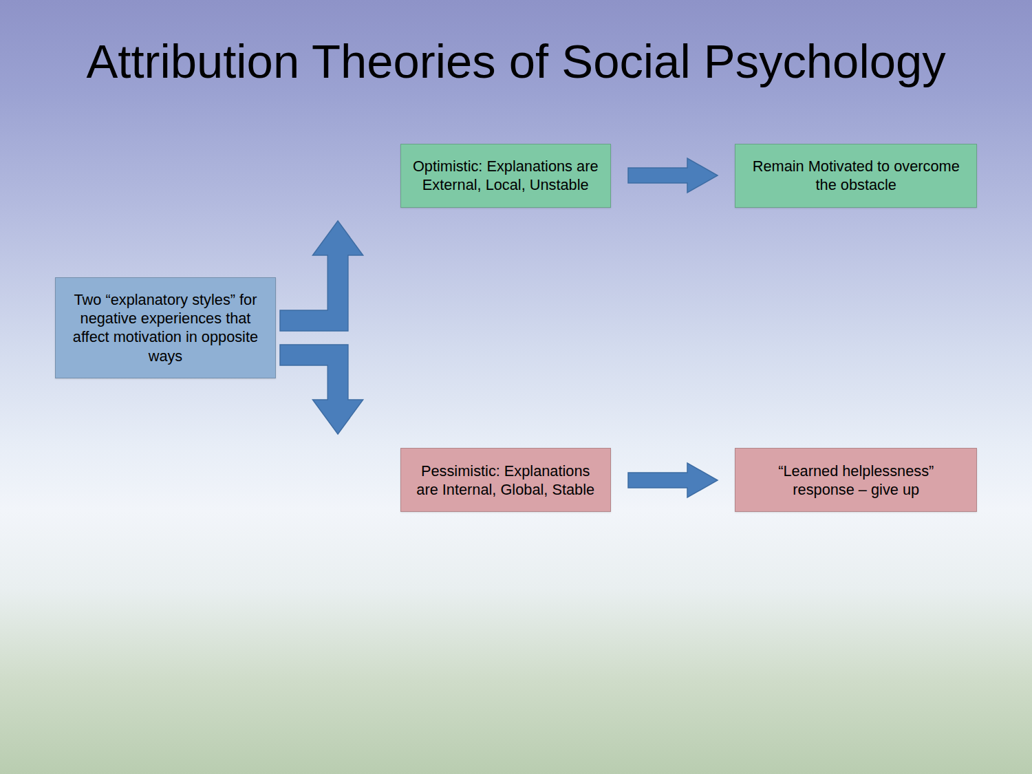Attribution Theories of Social Psychology
Two “explanatory styles” for negative experiences that affect motivation in opposite ways
Optimistic: Explanations are External, Local, Unstable
Remain Motivated to overcome the obstacle
Pessimistic: Explanations are Internal, Global, Stable
“Learned helplessness” response – give up